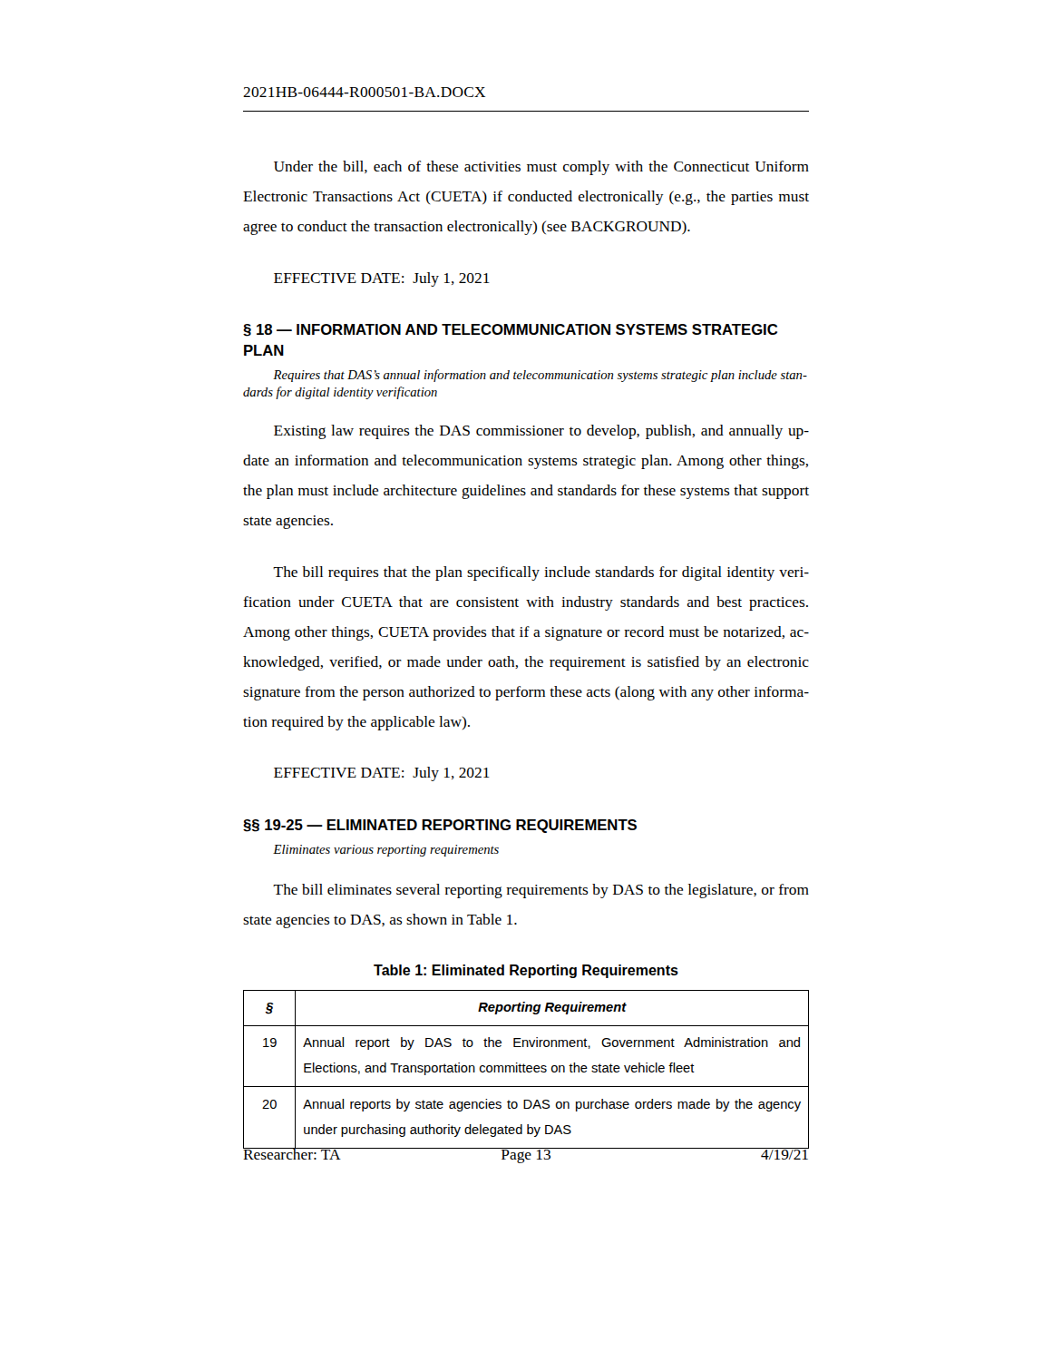2021HB-06444-R000501-BA.DOCX
Under the bill, each of these activities must comply with the Connecticut Uniform Electronic Transactions Act (CUETA) if conducted electronically (e.g., the parties must agree to conduct the transaction electronically) (see BACKGROUND).
EFFECTIVE DATE: July 1, 2021
§ 18 — INFORMATION AND TELECOMMUNICATION SYSTEMS STRATEGIC PLAN
Requires that DAS’s annual information and telecommunication systems strategic plan include standards for digital identity verification
Existing law requires the DAS commissioner to develop, publish, and annually update an information and telecommunication systems strategic plan. Among other things, the plan must include architecture guidelines and standards for these systems that support state agencies.
The bill requires that the plan specifically include standards for digital identity verification under CUETA that are consistent with industry standards and best practices. Among other things, CUETA provides that if a signature or record must be notarized, acknowledged, verified, or made under oath, the requirement is satisfied by an electronic signature from the person authorized to perform these acts (along with any other information required by the applicable law).
EFFECTIVE DATE: July 1, 2021
§§ 19-25 — ELIMINATED REPORTING REQUIREMENTS
Eliminates various reporting requirements
The bill eliminates several reporting requirements by DAS to the legislature, or from state agencies to DAS, as shown in Table 1.
Table 1: Eliminated Reporting Requirements
| § | Reporting Requirement |
| --- | --- |
| 19 | Annual report by DAS to the Environment, Government Administration and Elections, and Transportation committees on the state vehicle fleet |
| 20 | Annual reports by state agencies to DAS on purchase orders made by the agency under purchasing authority delegated by DAS |
Researcher: TA
Page 13
4/19/21